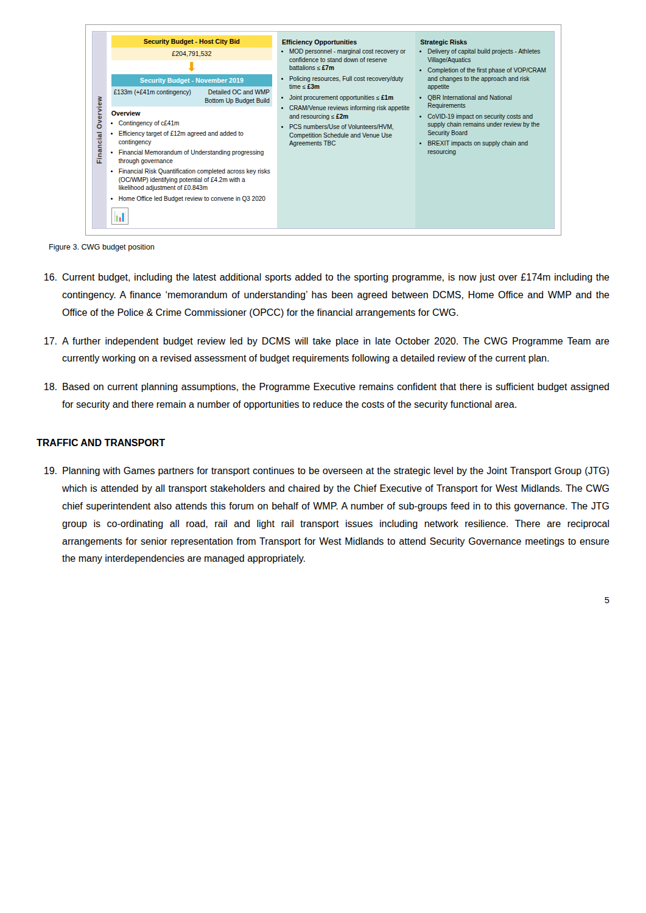Financial Overview
Security Budget - Host City Bid
£204,791,532
⬇
Security Budget - November 2019
£133m (+£41m contingency) Detailed OC and WMP
Bottom Up Budget Build
Overview
Contingency of c£41m
Efficiency target of £12m agreed and added to contingency
Financial Memorandum of Understanding progressing through governance
Financial Risk Quantification completed across key risks (OC/WMP) identifying potential of £4.2m with a likelihood adjustment of £0.843m
Home Office led Budget review to convene in Q3 2020
📊
Efficiency Opportunities
MOD personnel - marginal cost recovery or confidence to stand down of reserve battalions ≤ £7m
Policing resources, Full cost recovery/duty time ≤ £3m
Joint procurement opportunities ≤ £1m
CRAM/Venue reviews informing risk appetite and resourcing ≤ £2m
PCS numbers/Use of Volunteers/HVM, Competition Schedule and Venue Use Agreements TBC
Strategic Risks
Delivery of capital build projects - Athletes Village/Aquatics
Completion of the first phase of VOP/CRAM and changes to the approach and risk appetite
QBR International and National Requirements
CoVID-19 impact on security costs and supply chain remains under review by the Security Board
BREXIT impacts on supply chain and resourcing
Figure 3. CWG budget position
Current budget, including the latest additional sports added to the sporting programme, is now just over £174m including the contingency. A finance ‘memorandum of understanding’ has been agreed between DCMS, Home Office and WMP and the Office of the Police & Crime Commissioner (OPCC) for the financial arrangements for CWG.
A further independent budget review led by DCMS will take place in late October 2020. The CWG Programme Team are currently working on a revised assessment of budget requirements following a detailed review of the current plan.
Based on current planning assumptions, the Programme Executive remains confident that there is sufficient budget assigned for security and there remain a number of opportunities to reduce the costs of the security functional area.
TRAFFIC AND TRANSPORT
Planning with Games partners for transport continues to be overseen at the strategic level by the Joint Transport Group (JTG) which is attended by all transport stakeholders and chaired by the Chief Executive of Transport for West Midlands. The CWG chief superintendent also attends this forum on behalf of WMP. A number of sub-groups feed in to this governance. The JTG group is co-ordinating all road, rail and light rail transport issues including network resilience. There are reciprocal arrangements for senior representation from Transport for West Midlands to attend Security Governance meetings to ensure the many interdependencies are managed appropriately.
5